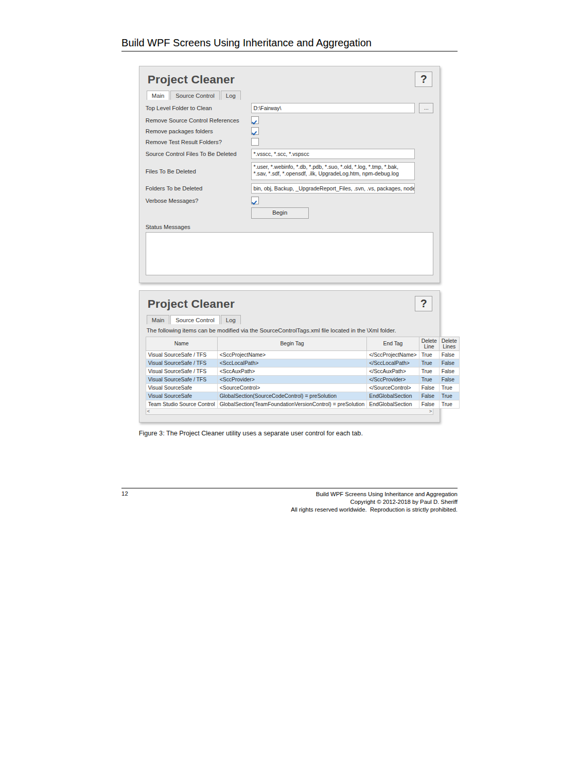Build WPF Screens Using Inheritance and Aggregation
?
Project Cleaner
Main
Source Control
Log
Top Level Folder to Clean
D:\Fairway\
...
Remove Source Control References
Remove packages folders
Remove Test Result Folders?
Source Control Files To Be Deleted
*.vsscc, *.scc, *.vspscc
Files To Be Deleted
*.user, *.webinfo, *.db, *.pdb, *.suo, *.old, *.log, *.tmp, *.bak, *.sav, *.sdf, *.opensdf, .ilk, UpgradeLog.htm, npm-debug.log
Folders To be Deleted
bin, obj, Backup, _UpgradeReport_Files, .svn, .vs, packages, node_modules
Verbose Messages?
Begin
Status Messages
?
Project Cleaner
Main
Source Control
Log
The following items can be modified via the SourceControlTags.xml file located in the \Xml folder.
| Name | Begin Tag | End Tag | Delete Line | Delete Lines |
| --- | --- | --- | --- | --- |
| Visual SourceSafe / TFS | <SccProjectName> | </SccProjectName> | True | False |
| Visual SourceSafe / TFS | <SccLocalPath> | </SccLocalPath> | True | False |
| Visual SourceSafe / TFS | <SccAuxPath> | </SccAuxPath> | True | False |
| Visual SourceSafe / TFS | <SccProvider> | </SccProvider> | True | False |
| Visual SourceSafe | <SourceControl> | </SourceControl> | False | True |
| Visual SourceSafe | GlobalSection(SourceCodeControl) = preSolution | EndGlobalSection | False | True |
| Team Studio Source Control | GlobalSection(TeamFoundationVersionControl) = preSolution | EndGlobalSection | False | True |
<>
Figure 3: The Project Cleaner utility uses a separate user control for each tab.
12
Build WPF Screens Using Inheritance and Aggregation
Copyright © 2012-2018 by Paul D. Sheriff
All rights reserved worldwide. Reproduction is strictly prohibited.